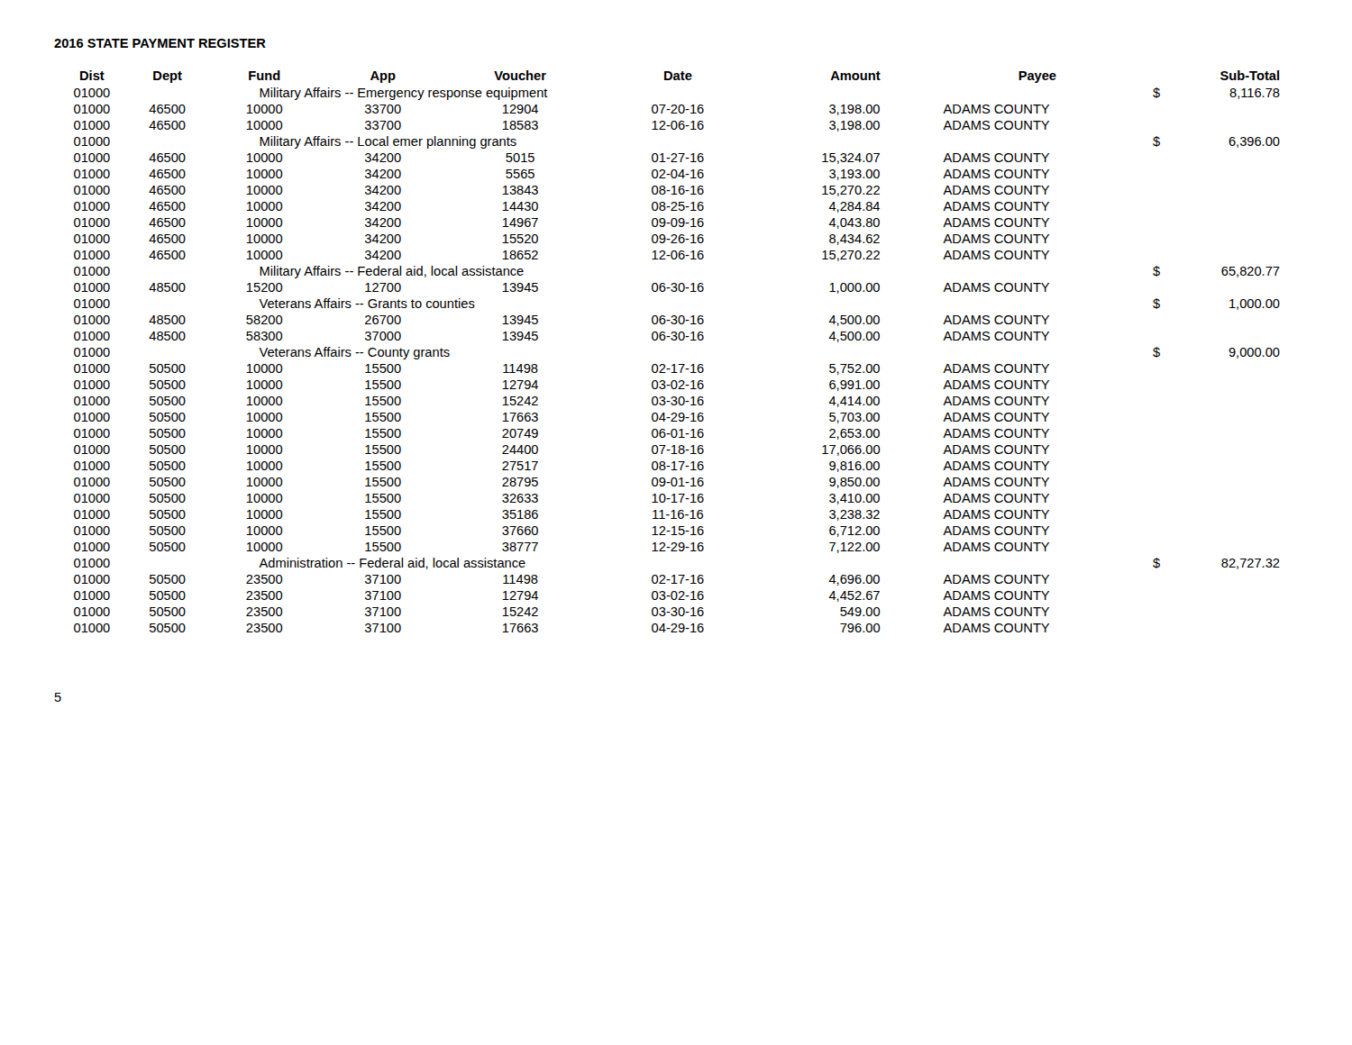2016 STATE PAYMENT REGISTER
| Dist | Dept | Fund | App | Voucher | Date | Amount | Payee | | Sub-Total |
| --- | --- | --- | --- | --- | --- | --- | --- | --- | --- |
| 01000 | | Military Affairs -- Emergency response equipment | | | $ | 8,116.78 |
| 01000 | 46500 | 10000 | 33700 | 12904 | 07-20-16 | 3,198.00 | ADAMS COUNTY | | |
| 01000 | 46500 | 10000 | 33700 | 18583 | 12-06-16 | 3,198.00 | ADAMS COUNTY | | |
| 01000 | | Military Affairs -- Local emer planning grants | | | $ | 6,396.00 |
| 01000 | 46500 | 10000 | 34200 | 5015 | 01-27-16 | 15,324.07 | ADAMS COUNTY | | |
| 01000 | 46500 | 10000 | 34200 | 5565 | 02-04-16 | 3,193.00 | ADAMS COUNTY | | |
| 01000 | 46500 | 10000 | 34200 | 13843 | 08-16-16 | 15,270.22 | ADAMS COUNTY | | |
| 01000 | 46500 | 10000 | 34200 | 14430 | 08-25-16 | 4,284.84 | ADAMS COUNTY | | |
| 01000 | 46500 | 10000 | 34200 | 14967 | 09-09-16 | 4,043.80 | ADAMS COUNTY | | |
| 01000 | 46500 | 10000 | 34200 | 15520 | 09-26-16 | 8,434.62 | ADAMS COUNTY | | |
| 01000 | 46500 | 10000 | 34200 | 18652 | 12-06-16 | 15,270.22 | ADAMS COUNTY | | |
| 01000 | | Military Affairs -- Federal aid, local assistance | | | $ | 65,820.77 |
| 01000 | 48500 | 15200 | 12700 | 13945 | 06-30-16 | 1,000.00 | ADAMS COUNTY | | |
| 01000 | | Veterans Affairs -- Grants to counties | | | $ | 1,000.00 |
| 01000 | 48500 | 58200 | 26700 | 13945 | 06-30-16 | 4,500.00 | ADAMS COUNTY | | |
| 01000 | 48500 | 58300 | 37000 | 13945 | 06-30-16 | 4,500.00 | ADAMS COUNTY | | |
| 01000 | | Veterans Affairs -- County grants | | | $ | 9,000.00 |
| 01000 | 50500 | 10000 | 15500 | 11498 | 02-17-16 | 5,752.00 | ADAMS COUNTY | | |
| 01000 | 50500 | 10000 | 15500 | 12794 | 03-02-16 | 6,991.00 | ADAMS COUNTY | | |
| 01000 | 50500 | 10000 | 15500 | 15242 | 03-30-16 | 4,414.00 | ADAMS COUNTY | | |
| 01000 | 50500 | 10000 | 15500 | 17663 | 04-29-16 | 5,703.00 | ADAMS COUNTY | | |
| 01000 | 50500 | 10000 | 15500 | 20749 | 06-01-16 | 2,653.00 | ADAMS COUNTY | | |
| 01000 | 50500 | 10000 | 15500 | 24400 | 07-18-16 | 17,066.00 | ADAMS COUNTY | | |
| 01000 | 50500 | 10000 | 15500 | 27517 | 08-17-16 | 9,816.00 | ADAMS COUNTY | | |
| 01000 | 50500 | 10000 | 15500 | 28795 | 09-01-16 | 9,850.00 | ADAMS COUNTY | | |
| 01000 | 50500 | 10000 | 15500 | 32633 | 10-17-16 | 3,410.00 | ADAMS COUNTY | | |
| 01000 | 50500 | 10000 | 15500 | 35186 | 11-16-16 | 3,238.32 | ADAMS COUNTY | | |
| 01000 | 50500 | 10000 | 15500 | 37660 | 12-15-16 | 6,712.00 | ADAMS COUNTY | | |
| 01000 | 50500 | 10000 | 15500 | 38777 | 12-29-16 | 7,122.00 | ADAMS COUNTY | | |
| 01000 | | Administration -- Federal aid, local assistance | | | $ | 82,727.32 |
| 01000 | 50500 | 23500 | 37100 | 11498 | 02-17-16 | 4,696.00 | ADAMS COUNTY | | |
| 01000 | 50500 | 23500 | 37100 | 12794 | 03-02-16 | 4,452.67 | ADAMS COUNTY | | |
| 01000 | 50500 | 23500 | 37100 | 15242 | 03-30-16 | 549.00 | ADAMS COUNTY | | |
| 01000 | 50500 | 23500 | 37100 | 17663 | 04-29-16 | 796.00 | ADAMS COUNTY | | |
5